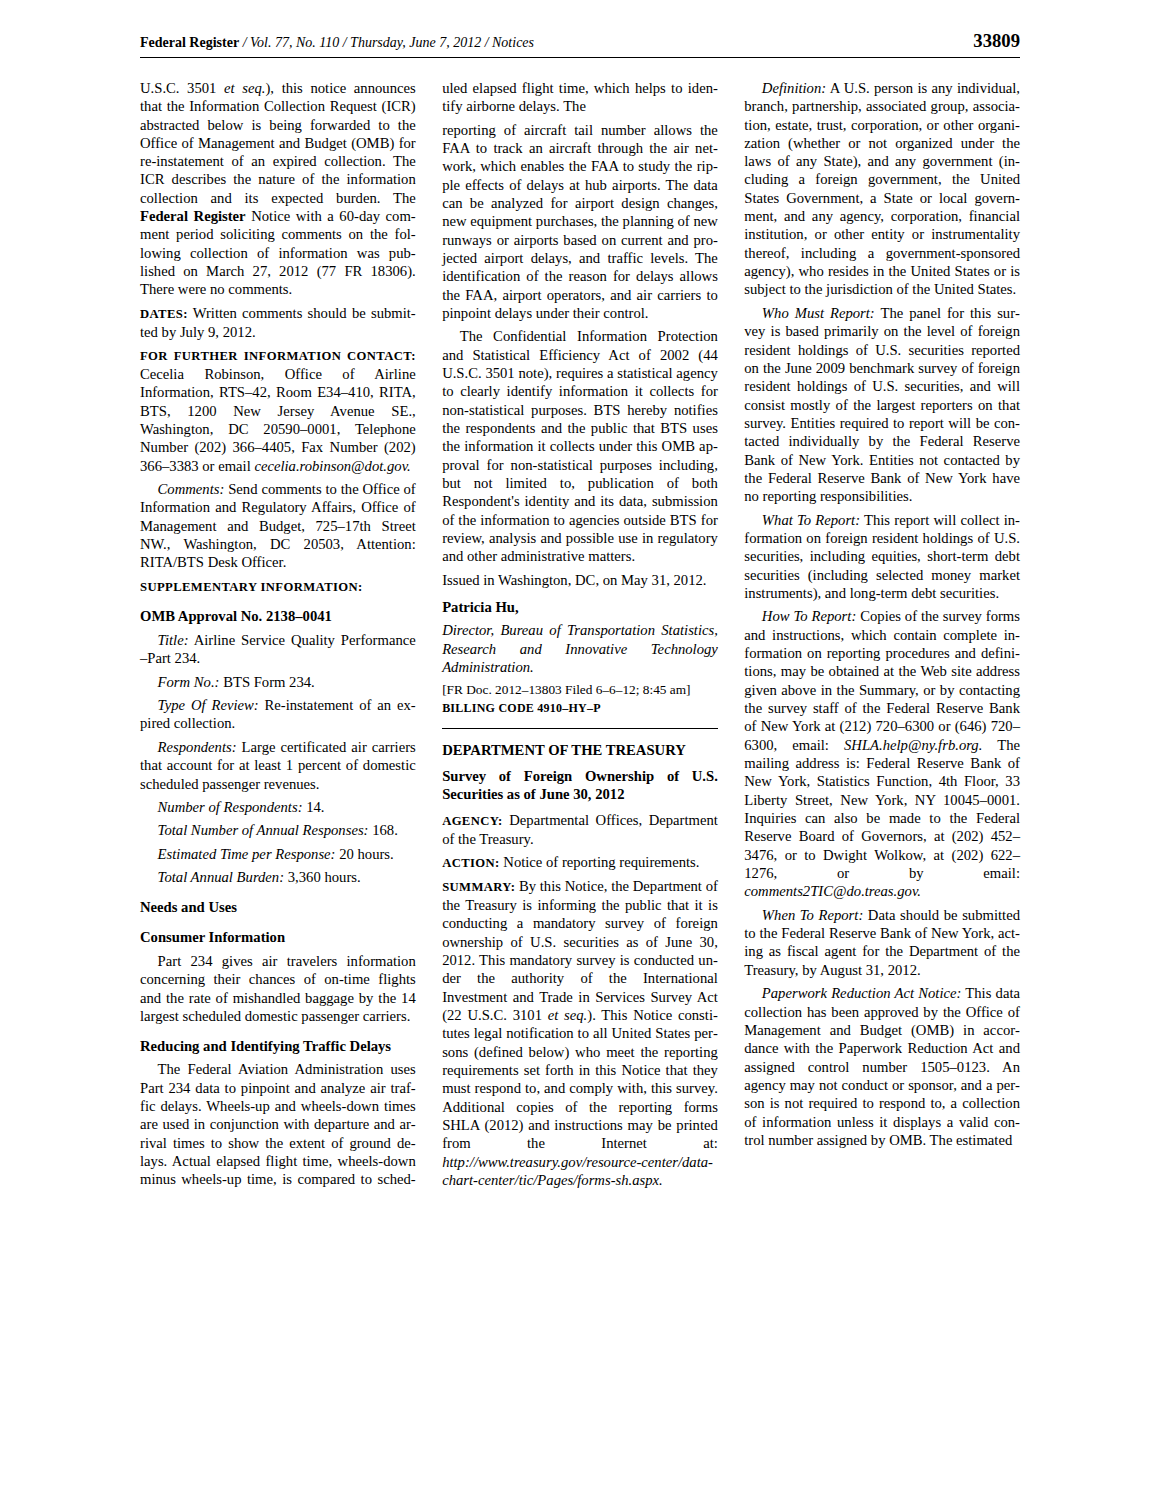Federal Register / Vol. 77, No. 110 / Thursday, June 7, 2012 / Notices
33809
U.S.C. 3501 et seq.), this notice announces that the Information Collection Request (ICR) abstracted below is being forwarded to the Office of Management and Budget (OMB) for re-instatement of an expired collection. The ICR describes the nature of the information collection and its expected burden. The Federal Register Notice with a 60-day comment period soliciting comments on the following collection of information was published on March 27, 2012 (77 FR 18306). There were no comments.
Dates: Written comments should be submitted by July 9, 2012.
For Further Information Contact: Cecelia Robinson, Office of Airline Information, RTS–42, Room E34–410, RITA, BTS, 1200 New Jersey Avenue SE., Washington, DC 20590–0001, Telephone Number (202) 366–4405, Fax Number (202) 366–3383 or email cecelia.robinson@dot.gov.
Comments: Send comments to the Office of Information and Regulatory Affairs, Office of Management and Budget, 725–17th Street NW., Washington, DC 20503, Attention: RITA/BTS Desk Officer.
Supplementary Information:
OMB Approval No. 2138–0041
Title: Airline Service Quality Performance –Part 234.
Form No.: BTS Form 234.
Type Of Review: Re-instatement of an expired collection.
Respondents: Large certificated air carriers that account for at least 1 percent of domestic scheduled passenger revenues.
Number of Respondents: 14.
Total Number of Annual Responses: 168.
Estimated Time per Response: 20 hours.
Total Annual Burden: 3,360 hours.
Needs and Uses
Consumer Information
Part 234 gives air travelers information concerning their chances of on-time flights and the rate of mishandled baggage by the 14 largest scheduled domestic passenger carriers.
Reducing and Identifying Traffic Delays
The Federal Aviation Administration uses Part 234 data to pinpoint and analyze air traffic delays. Wheels-up and wheels-down times are used in conjunction with departure and arrival times to show the extent of ground delays. Actual elapsed flight time, wheels-down minus wheels-up time, is compared to scheduled elapsed flight time, which helps to identify airborne delays. The
reporting of aircraft tail number allows the FAA to track an aircraft through the air network, which enables the FAA to study the ripple effects of delays at hub airports. The data can be analyzed for airport design changes, new equipment purchases, the planning of new runways or airports based on current and projected airport delays, and traffic levels. The identification of the reason for delays allows the FAA, airport operators, and air carriers to pinpoint delays under their control.
The Confidential Information Protection and Statistical Efficiency Act of 2002 (44 U.S.C. 3501 note), requires a statistical agency to clearly identify information it collects for non-statistical purposes. BTS hereby notifies the respondents and the public that BTS uses the information it collects under this OMB approval for non-statistical purposes including, but not limited to, publication of both Respondent's identity and its data, submission of the information to agencies outside BTS for review, analysis and possible use in regulatory and other administrative matters.
Issued in Washington, DC, on May 31, 2012.
Patricia Hu,
Director, Bureau of Transportation Statistics, Research and Innovative Technology Administration.
[FR Doc. 2012–13803 Filed 6–6–12; 8:45 am]
BILLING CODE 4910–HY–P
DEPARTMENT OF THE TREASURY
Survey of Foreign Ownership of U.S. Securities as of June 30, 2012
Agency: Departmental Offices, Department of the Treasury.
Action: Notice of reporting requirements.
Summary: By this Notice, the Department of the Treasury is informing the public that it is conducting a mandatory survey of foreign ownership of U.S. securities as of June 30, 2012. This mandatory survey is conducted under the authority of the International Investment and Trade in Services Survey Act (22 U.S.C. 3101 et seq.). This Notice constitutes legal notification to all United States persons (defined below) who meet the reporting requirements set forth in this Notice that they must respond to, and comply with, this survey. Additional copies of the reporting forms SHLA (2012) and instructions may be printed from the Internet at: http://www.treasury.gov/resource-center/data-chart-center/tic/Pages/forms-sh.aspx.
Definition: A U.S. person is any individual, branch, partnership, associated group, association, estate, trust, corporation, or other organization (whether or not organized under the laws of any State), and any government (including a foreign government, the United States Government, a State or local government, and any agency, corporation, financial institution, or other entity or instrumentality thereof, including a government-sponsored agency), who resides in the United States or is subject to the jurisdiction of the United States.
Who Must Report: The panel for this survey is based primarily on the level of foreign resident holdings of U.S. securities reported on the June 2009 benchmark survey of foreign resident holdings of U.S. securities, and will consist mostly of the largest reporters on that survey. Entities required to report will be contacted individually by the Federal Reserve Bank of New York. Entities not contacted by the Federal Reserve Bank of New York have no reporting responsibilities.
What To Report: This report will collect information on foreign resident holdings of U.S. securities, including equities, short-term debt securities (including selected money market instruments), and long-term debt securities.
How To Report: Copies of the survey forms and instructions, which contain complete information on reporting procedures and definitions, may be obtained at the Web site address given above in the Summary, or by contacting the survey staff of the Federal Reserve Bank of New York at (212) 720–6300 or (646) 720–6300, email: SHLA.help@ny.frb.org. The mailing address is: Federal Reserve Bank of New York, Statistics Function, 4th Floor, 33 Liberty Street, New York, NY 10045–0001. Inquiries can also be made to the Federal Reserve Board of Governors, at (202) 452–3476, or to Dwight Wolkow, at (202) 622–1276, or by email: comments2TIC@do.treas.gov.
When To Report: Data should be submitted to the Federal Reserve Bank of New York, acting as fiscal agent for the Department of the Treasury, by August 31, 2012.
Paperwork Reduction Act Notice: This data collection has been approved by the Office of Management and Budget (OMB) in accordance with the Paperwork Reduction Act and assigned control number 1505–0123. An agency may not conduct or sponsor, and a person is not required to respond to, a collection of information unless it displays a valid control number assigned by OMB. The estimated